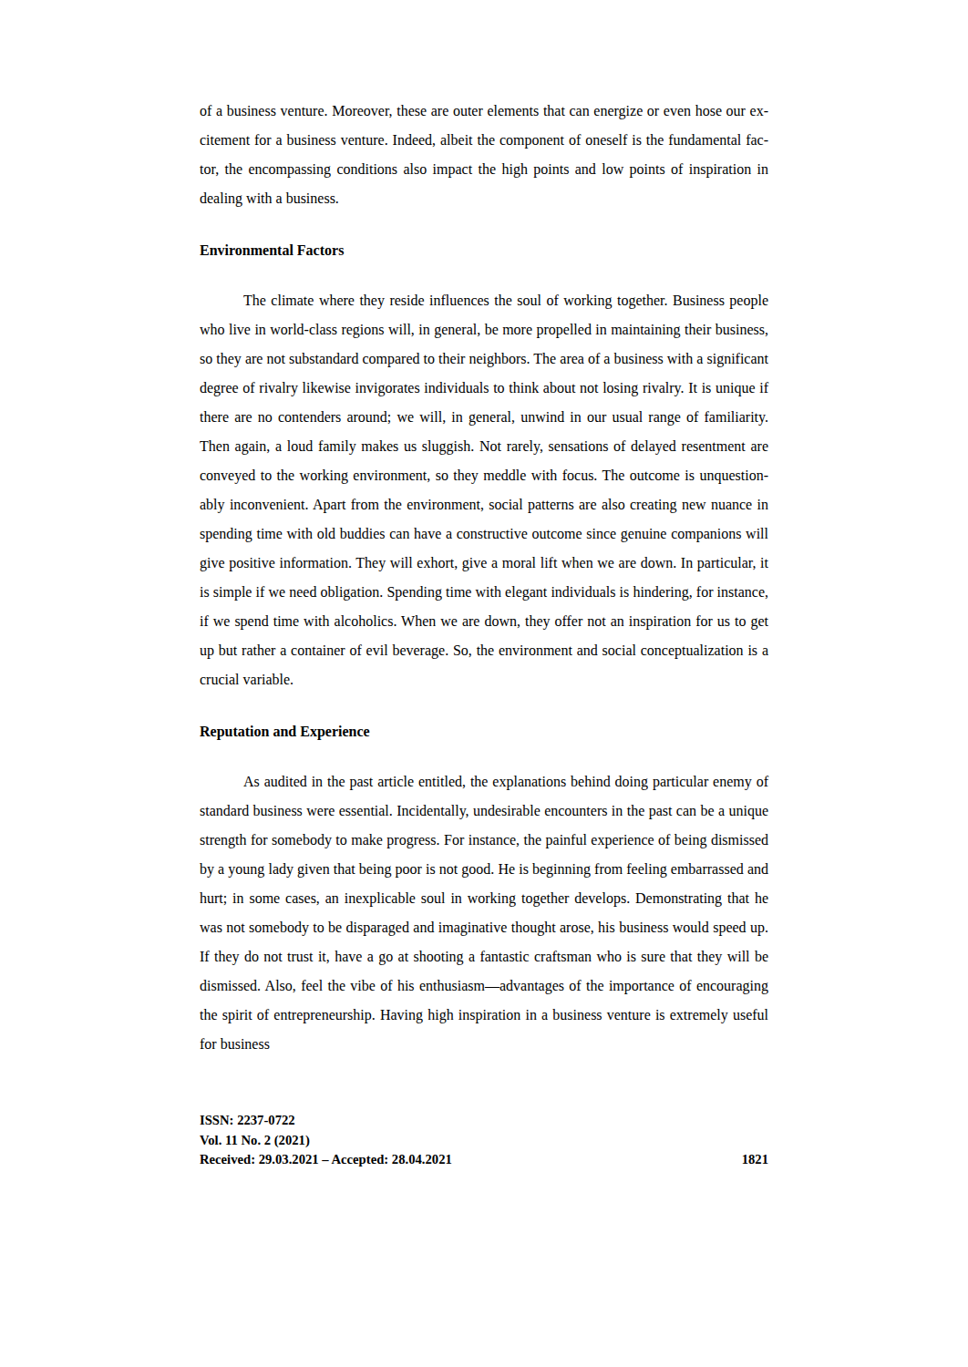of a business venture. Moreover, these are outer elements that can energize or even hose our excitement for a business venture. Indeed, albeit the component of oneself is the fundamental factor, the encompassing conditions also impact the high points and low points of inspiration in dealing with a business.
Environmental Factors
The climate where they reside influences the soul of working together. Business people who live in world-class regions will, in general, be more propelled in maintaining their business, so they are not substandard compared to their neighbors. The area of a business with a significant degree of rivalry likewise invigorates individuals to think about not losing rivalry. It is unique if there are no contenders around; we will, in general, unwind in our usual range of familiarity. Then again, a loud family makes us sluggish. Not rarely, sensations of delayed resentment are conveyed to the working environment, so they meddle with focus. The outcome is unquestionably inconvenient. Apart from the environment, social patterns are also creating new nuance in spending time with old buddies can have a constructive outcome since genuine companions will give positive information. They will exhort, give a moral lift when we are down. In particular, it is simple if we need obligation. Spending time with elegant individuals is hindering, for instance, if we spend time with alcoholics. When we are down, they offer not an inspiration for us to get up but rather a container of evil beverage. So, the environment and social conceptualization is a crucial variable.
Reputation and Experience
As audited in the past article entitled, the explanations behind doing particular enemy of standard business were essential. Incidentally, undesirable encounters in the past can be a unique strength for somebody to make progress. For instance, the painful experience of being dismissed by a young lady given that being poor is not good. He is beginning from feeling embarrassed and hurt; in some cases, an inexplicable soul in working together develops. Demonstrating that he was not somebody to be disparaged and imaginative thought arose, his business would speed up. If they do not trust it, have a go at shooting a fantastic craftsman who is sure that they will be dismissed. Also, feel the vibe of his enthusiasm—advantages of the importance of encouraging the spirit of entrepreneurship. Having high inspiration in a business venture is extremely useful for business
ISSN: 2237-0722
Vol. 11 No. 2 (2021)
Received: 29.03.2021 – Accepted: 28.04.2021
1821